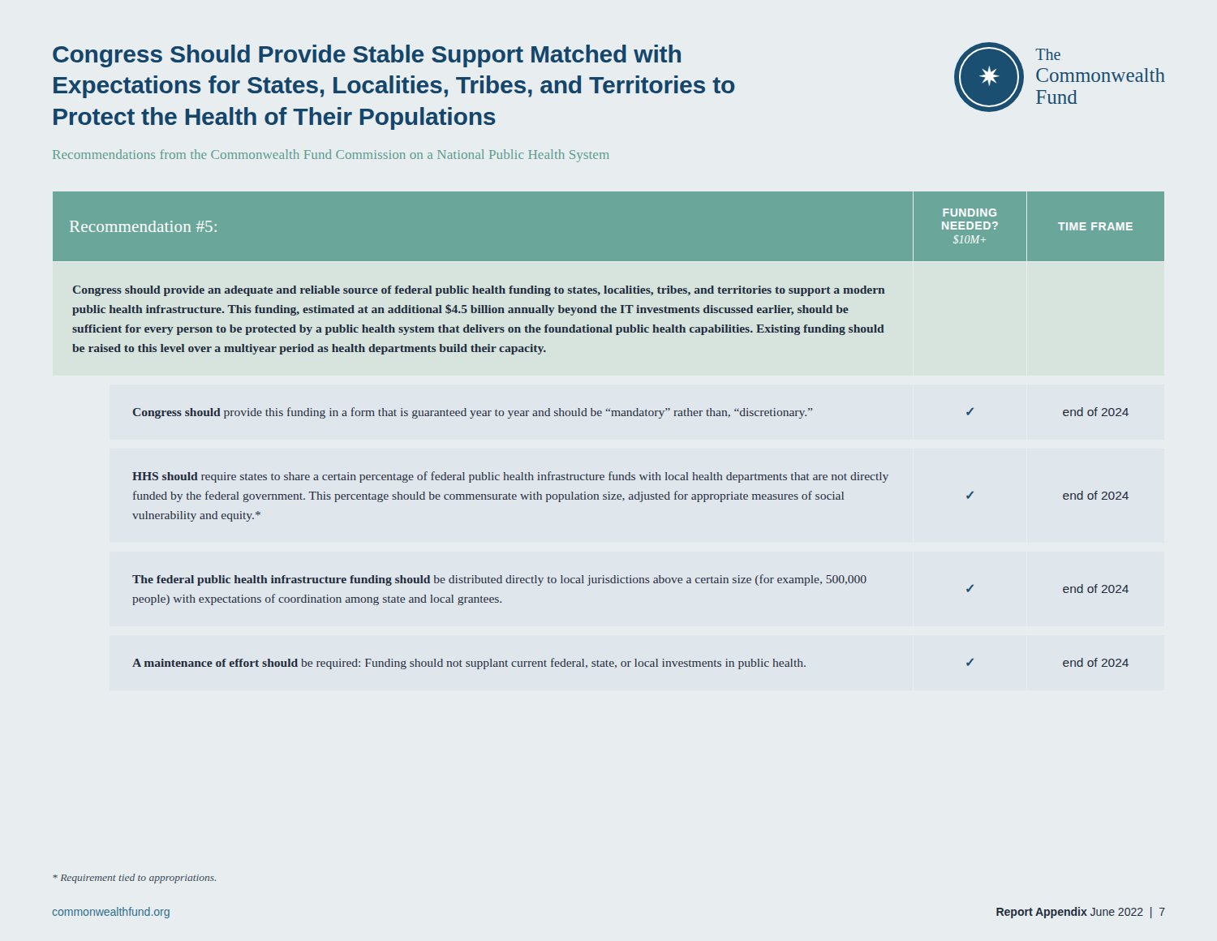Congress Should Provide Stable Support Matched with
Expectations for States, Localities, Tribes, and Territories to
Protect the Health of Their Populations
Recommendations from the Commonwealth Fund Commission on a National Public Health System
✷
The Commonwealth Fund
| Recommendation #5: | FUNDING NEEDED? $10M+ | TIME FRAME |
| --- | --- | --- |
| Congress should provide an adequate and reliable source of federal public health funding to states, localities, tribes, and territories to support a modern public health infrastructure. This funding, estimated at an additional $4.5 billion annually beyond the IT investments discussed earlier, should be sufficient for every person to be protected by a public health system that delivers on the foundational public health capabilities. Existing funding should be raised to this level over a multiyear period as health departments build their capacity. | | |
| | Congress should provide this funding in a form that is guaranteed year to year and should be “mandatory” rather than, “discretionary.” | ✓ | end of 2024 |
| | HHS should require states to share a certain percentage of federal public health infrastructure funds with local health departments that are not directly funded by the federal government. This percentage should be commensurate with population size, adjusted for appropriate measures of social vulnerability and equity.* | ✓ | end of 2024 |
| | The federal public health infrastructure funding should be distributed directly to local jurisdictions above a certain size (for example, 500,000 people) with expectations of coordination among state and local grantees. | ✓ | end of 2024 |
| | A maintenance of effort should be required: Funding should not supplant current federal, state, or local investments in public health. | ✓ | end of 2024 |
* Requirement tied to appropriations.
commonwealthfund.org
Report Appendix June 2022 | 7